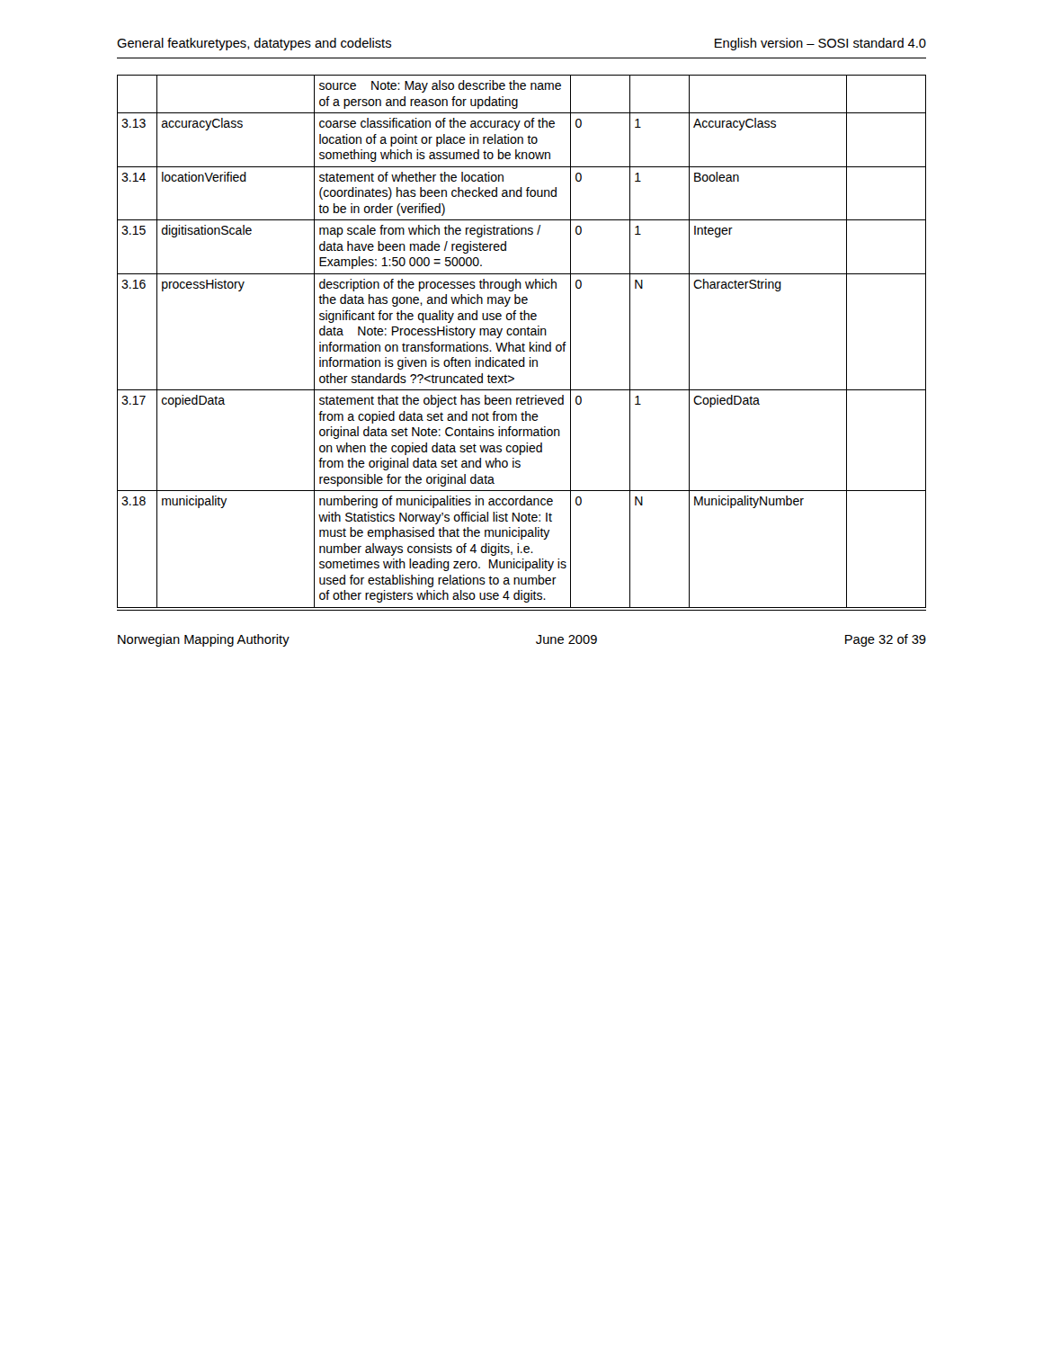General featkuretypes, datatypes and codelists
English version – SOSI standard 4.0
| | | source Note: May also describe the name of a person and reason for updating | | | | |
| 3.13 | accuracyClass | coarse classification of the accuracy of the location of a point or place in relation to something which is assumed to be known | 0 | 1 | AccuracyClass | |
| 3.14 | locationVerified | statement of whether the location (coordinates) has been checked and found to be in order (verified) | 0 | 1 | Boolean | |
| 3.15 | digitisationScale | map scale from which the registrations / data have been made / registered Examples: 1:50 000 = 50000. | 0 | 1 | Integer | |
| 3.16 | processHistory | description of the processes through which the data has gone, and which may be significant for the quality and use of the data Note: ProcessHistory may contain information on transformations. What kind of information is given is often indicated in other standards ??<truncated text> | 0 | N | CharacterString | |
| 3.17 | copiedData | statement that the object has been retrieved from a copied data set and not from the original data set Note: Contains information on when the copied data set was copied from the original data set and who is responsible for the original data | 0 | 1 | CopiedData | |
| 3.18 | municipality | numbering of municipalities in accordance with Statistics Norway’s official list Note: It must be emphasised that the municipality number always consists of 4 digits, i.e. sometimes with leading zero. Municipality is used for establishing relations to a number of other registers which also use 4 digits. | 0 | N | MunicipalityNumber | |
Norwegian Mapping Authority
June 2009
Page 32 of 39